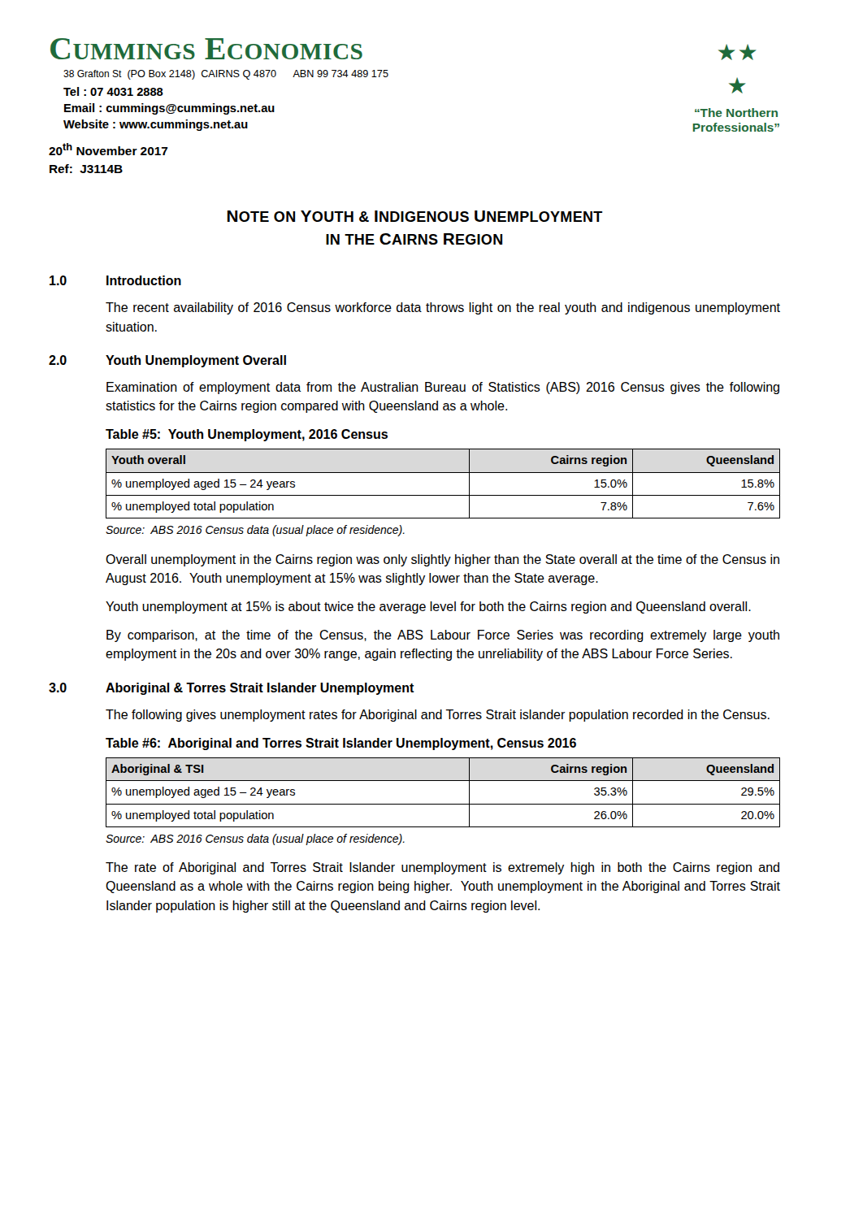CUMMINGS ECONOMICS
38 Grafton St (PO Box 2148) CAIRNS Q 4870 ABN 99 734 489 175
Tel : 07 4031 2888
Email : cummings@cummings.net.au
Website : www.cummings.net.au
⋆⋆
⋆
“The Northern
Professionals”
20th November 2017
Ref: J3114B
NOTE ON YOUTH & INDIGENOUS UNEMPLOYMENT
IN THE CAIRNS REGION
1.0 Introduction
The recent availability of 2016 Census workforce data throws light on the real youth and indigenous unemployment situation.
2.0 Youth Unemployment Overall
Examination of employment data from the Australian Bureau of Statistics (ABS) 2016 Census gives the following statistics for the Cairns region compared with Queensland as a whole.
Table #5: Youth Unemployment, 2016 Census
| Youth overall | Cairns region | Queensland |
| --- | --- | --- |
| % unemployed aged 15 – 24 years | 15.0% | 15.8% |
| % unemployed total population | 7.8% | 7.6% |
Source: ABS 2016 Census data (usual place of residence).
Overall unemployment in the Cairns region was only slightly higher than the State overall at the time of the Census in August 2016. Youth unemployment at 15% was slightly lower than the State average.
Youth unemployment at 15% is about twice the average level for both the Cairns region and Queensland overall.
By comparison, at the time of the Census, the ABS Labour Force Series was recording extremely large youth employment in the 20s and over 30% range, again reflecting the unreliability of the ABS Labour Force Series.
3.0 Aboriginal & Torres Strait Islander Unemployment
The following gives unemployment rates for Aboriginal and Torres Strait islander population recorded in the Census.
Table #6: Aboriginal and Torres Strait Islander Unemployment, Census 2016
| Aboriginal & TSI | Cairns region | Queensland |
| --- | --- | --- |
| % unemployed aged 15 – 24 years | 35.3% | 29.5% |
| % unemployed total population | 26.0% | 20.0% |
Source: ABS 2016 Census data (usual place of residence).
The rate of Aboriginal and Torres Strait Islander unemployment is extremely high in both the Cairns region and Queensland as a whole with the Cairns region being higher. Youth unemployment in the Aboriginal and Torres Strait Islander population is higher still at the Queensland and Cairns region level.